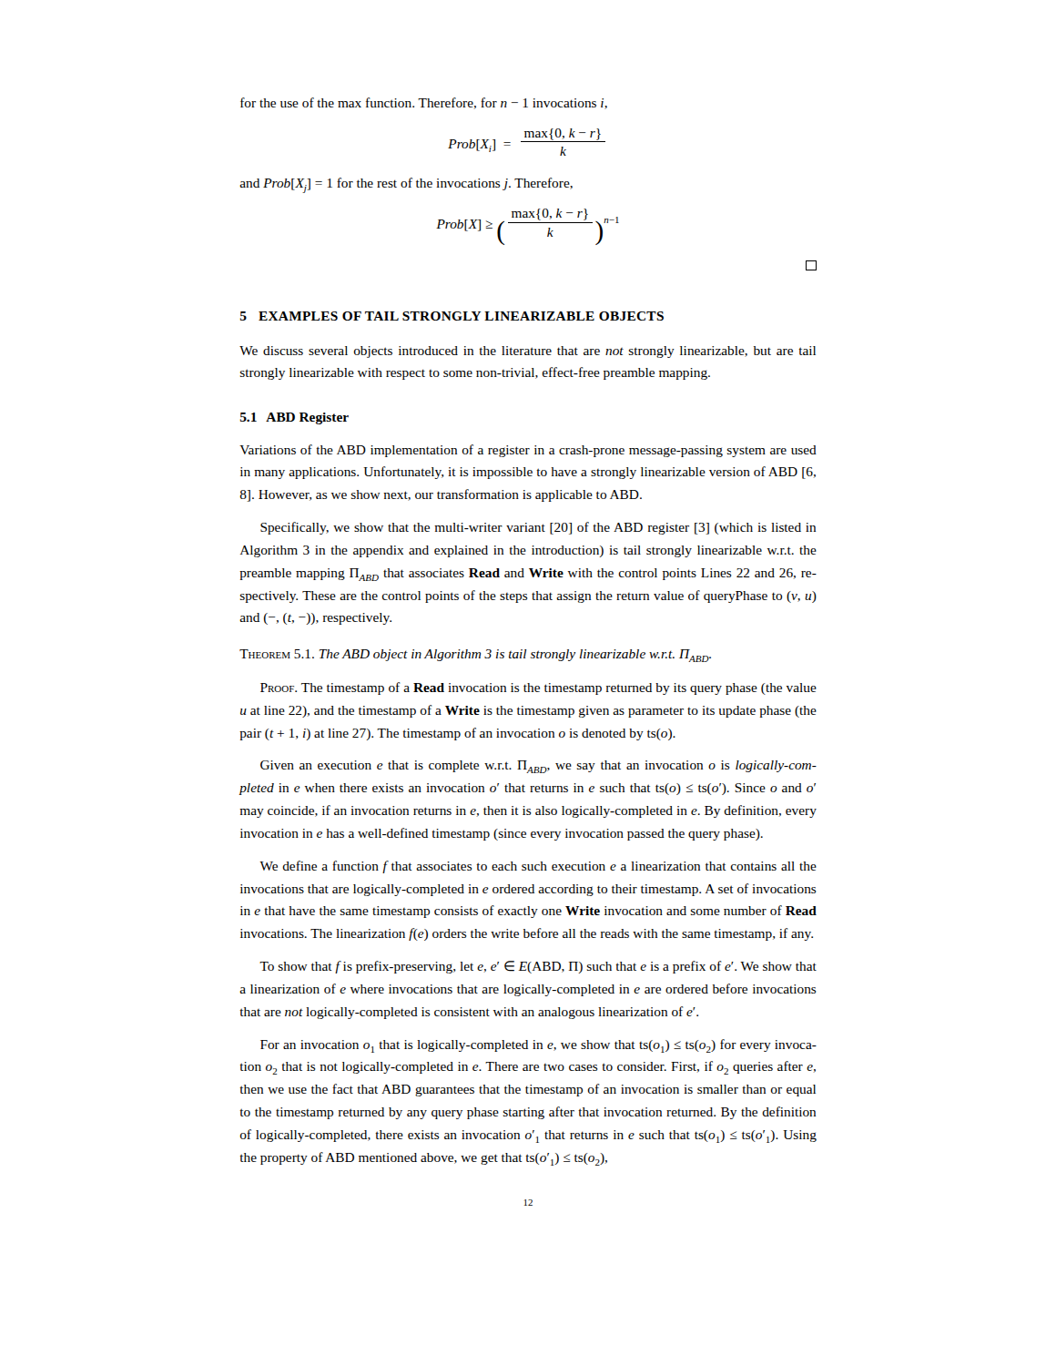for the use of the max function. Therefore, for n − 1 invocations i,
Prob[Xi] = max{0, k − r}k
and Prob[Xj] = 1 for the rest of the invocations j. Therefore,
Prob[X] ≥ (max{0, k − r}k)n−1
5 EXAMPLES OF TAIL STRONGLY LINEARIZABLE OBJECTS
We discuss several objects introduced in the literature that are not strongly linearizable, but are tail strongly linearizable with respect to some non-trivial, effect-free preamble mapping.
5.1 ABD Register
Variations of the ABD implementation of a register in a crash-prone message-passing system are used in many applications. Unfortunately, it is impossible to have a strongly linearizable version of ABD [6, 8]. However, as we show next, our transformation is applicable to ABD.
Specifically, we show that the multi-writer variant [20] of the ABD register [3] (which is listed in Algorithm 3 in the appendix and explained in the introduction) is tail strongly linearizable w.r.t. the preamble mapping ΠABD that associates Read and Write with the control points Lines 22 and 26, respectively. These are the control points of the steps that assign the return value of queryPhase to (v, u) and (−, (t, −)), respectively.
Theorem 5.1. The ABD object in Algorithm 3 is tail strongly linearizable w.r.t. ΠABD.
Proof. The timestamp of a Read invocation is the timestamp returned by its query phase (the value u at line 22), and the timestamp of a Write is the timestamp given as parameter to its update phase (the pair (t + 1, i) at line 27). The timestamp of an invocation o is denoted by ts(o).
Given an execution e that is complete w.r.t. ΠABD, we say that an invocation o is logically-completed in e when there exists an invocation o′ that returns in e such that ts(o) ≤ ts(o′). Since o and o′ may coincide, if an invocation returns in e, then it is also logically-completed in e. By definition, every invocation in e has a well-defined timestamp (since every invocation passed the query phase).
We define a function f that associates to each such execution e a linearization that contains all the invocations that are logically-completed in e ordered according to their timestamp. A set of invocations in e that have the same timestamp consists of exactly one Write invocation and some number of Read invocations. The linearization f(e) orders the write before all the reads with the same timestamp, if any.
To show that f is prefix-preserving, let e, e′ ∈ E(ABD, Π) such that e is a prefix of e′. We show that a linearization of e where invocations that are logically-completed in e are ordered before invocations that are not logically-completed is consistent with an analogous linearization of e′.
For an invocation o1 that is logically-completed in e, we show that ts(o1) ≤ ts(o2) for every invocation o2 that is not logically-completed in e. There are two cases to consider. First, if o2 queries after e, then we use the fact that ABD guarantees that the timestamp of an invocation is smaller than or equal to the timestamp returned by any query phase starting after that invocation returned. By the definition of logically-completed, there exists an invocation o′1 that returns in e such that ts(o1) ≤ ts(o′1). Using the property of ABD mentioned above, we get that ts(o′1) ≤ ts(o2),
12